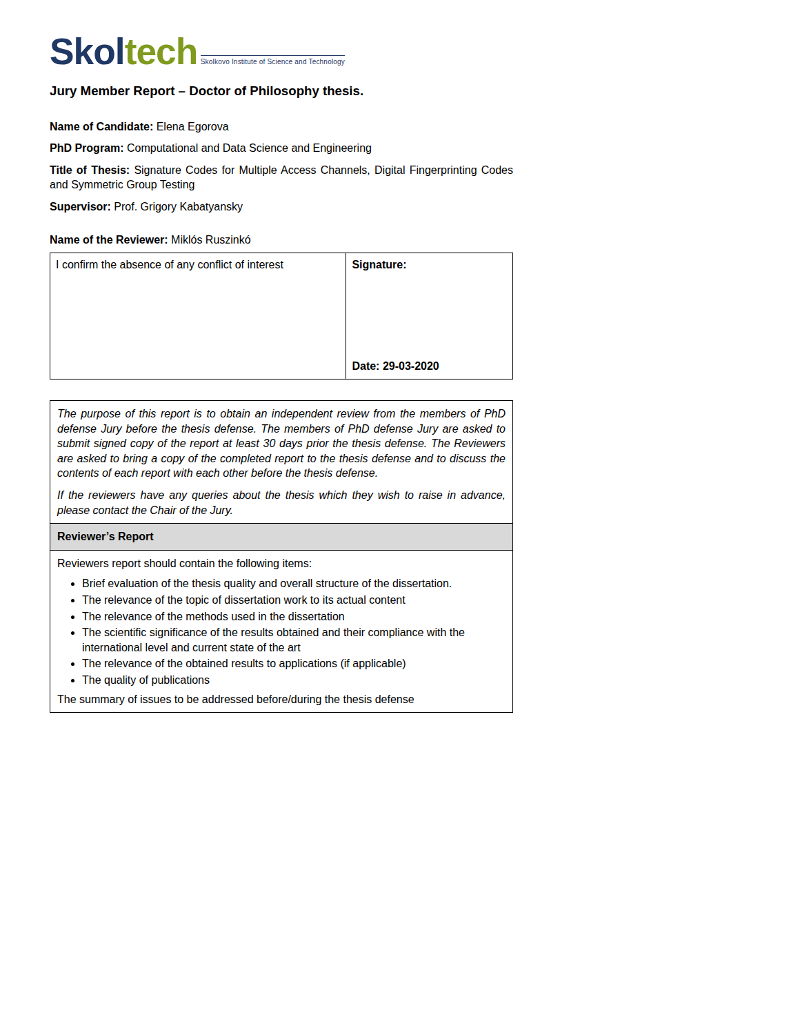Skoltech
Skolkovo Institute of Science and Technology
Jury Member Report – Doctor of Philosophy thesis.
Name of Candidate: Elena Egorova
PhD Program: Computational and Data Science and Engineering
Title of Thesis: Signature Codes for Multiple Access Channels, Digital Fingerprinting Codes and Symmetric Group Testing
Supervisor: Prof. Grigory Kabatyansky
Name of the Reviewer: Miklós Ruszinkó
| I confirm the absence of any conflict of interest | Signature: Date: 29-03-2020 |
| The purpose of this report is to obtain an independent review from the members of PhD defense Jury before the thesis defense. The members of PhD defense Jury are asked to submit signed copy of the report at least 30 days prior the thesis defense. The Reviewers are asked to bring a copy of the completed report to the thesis defense and to discuss the contents of each report with each other before the thesis defense. If the reviewers have any queries about the thesis which they wish to raise in advance, please contact the Chair of the Jury. |
| Reviewer’s Report |
| Reviewers report should contain the following items: Brief evaluation of the thesis quality and overall structure of the dissertation. The relevance of the topic of dissertation work to its actual content The relevance of the methods used in the dissertation The scientific significance of the results obtained and their compliance with the international level and current state of the art The relevance of the obtained results to applications (if applicable) The quality of publications The summary of issues to be addressed before/during the thesis defense |